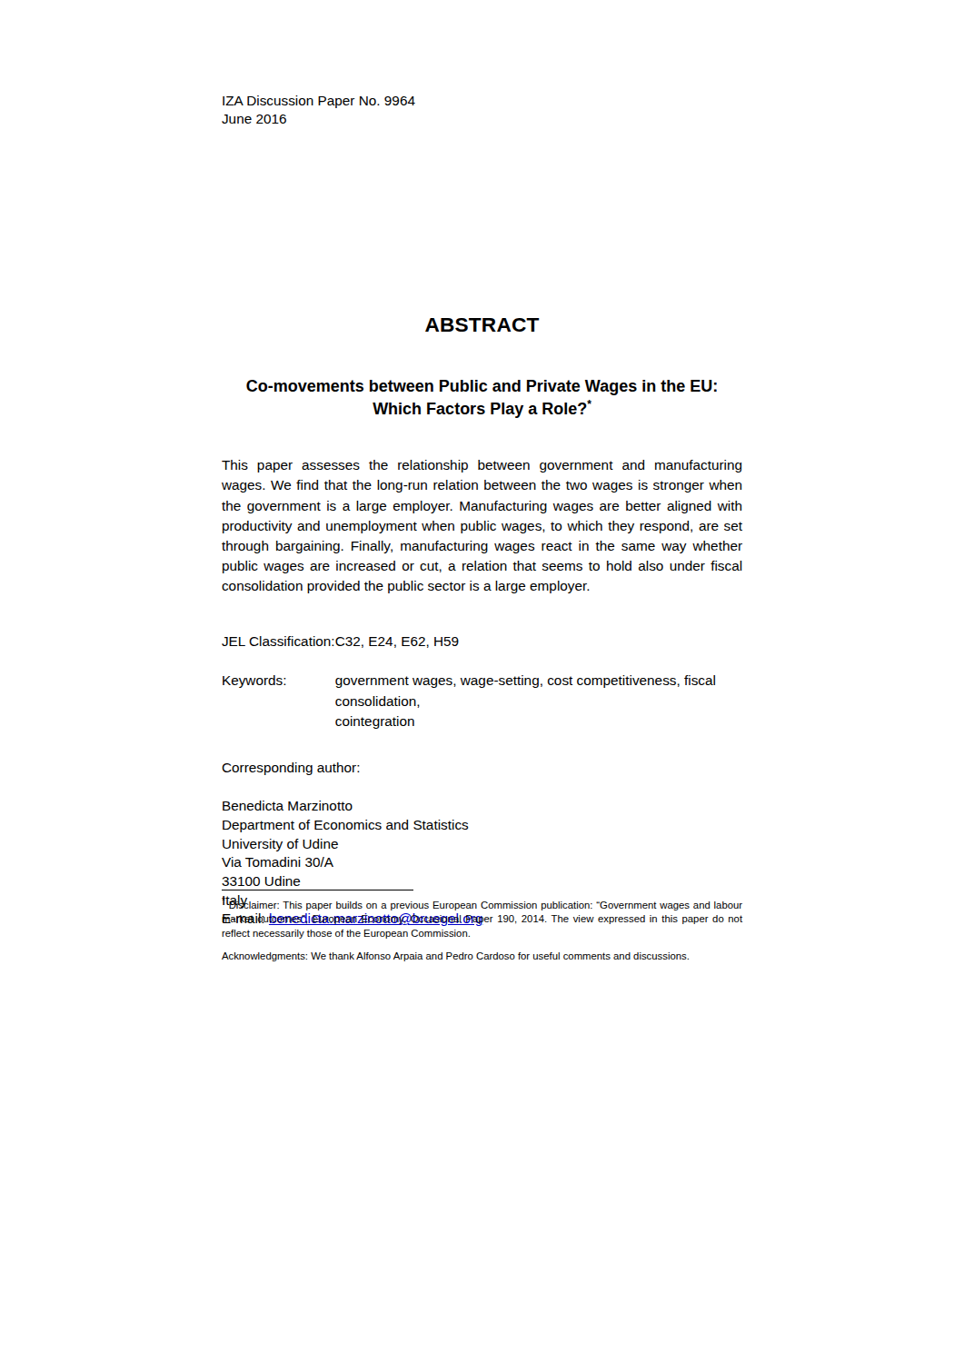IZA Discussion Paper No. 9964
June 2016
ABSTRACT
Co-movements between Public and Private Wages in the EU:
Which Factors Play a Role?*
This paper assesses the relationship between government and manufacturing wages. We find that the long-run relation between the two wages is stronger when the government is a large employer. Manufacturing wages are better aligned with productivity and unemployment when public wages, to which they respond, are set through bargaining. Finally, manufacturing wages react in the same way whether public wages are increased or cut, a relation that seems to hold also under fiscal consolidation provided the public sector is a large employer.
JEL Classification:
C32, E24, E62, H59
Keywords:
government wages, wage-setting, cost competitiveness, fiscal consolidation,
cointegration
Corresponding author:
Benedicta Marzinotto
Department of Economics and Statistics
University of Udine
Via Tomadini 30/A
33100 Udine
Italy
E-mail: benedicta.marzinotto@bruegel.org
* Disclaimer: This paper builds on a previous European Commission publication: “Government wages and labour market outcomes”, European Economy, Occasional Paper 190, 2014. The view expressed in this paper do not reflect necessarily those of the European Commission.
Acknowledgments: We thank Alfonso Arpaia and Pedro Cardoso for useful comments and discussions.